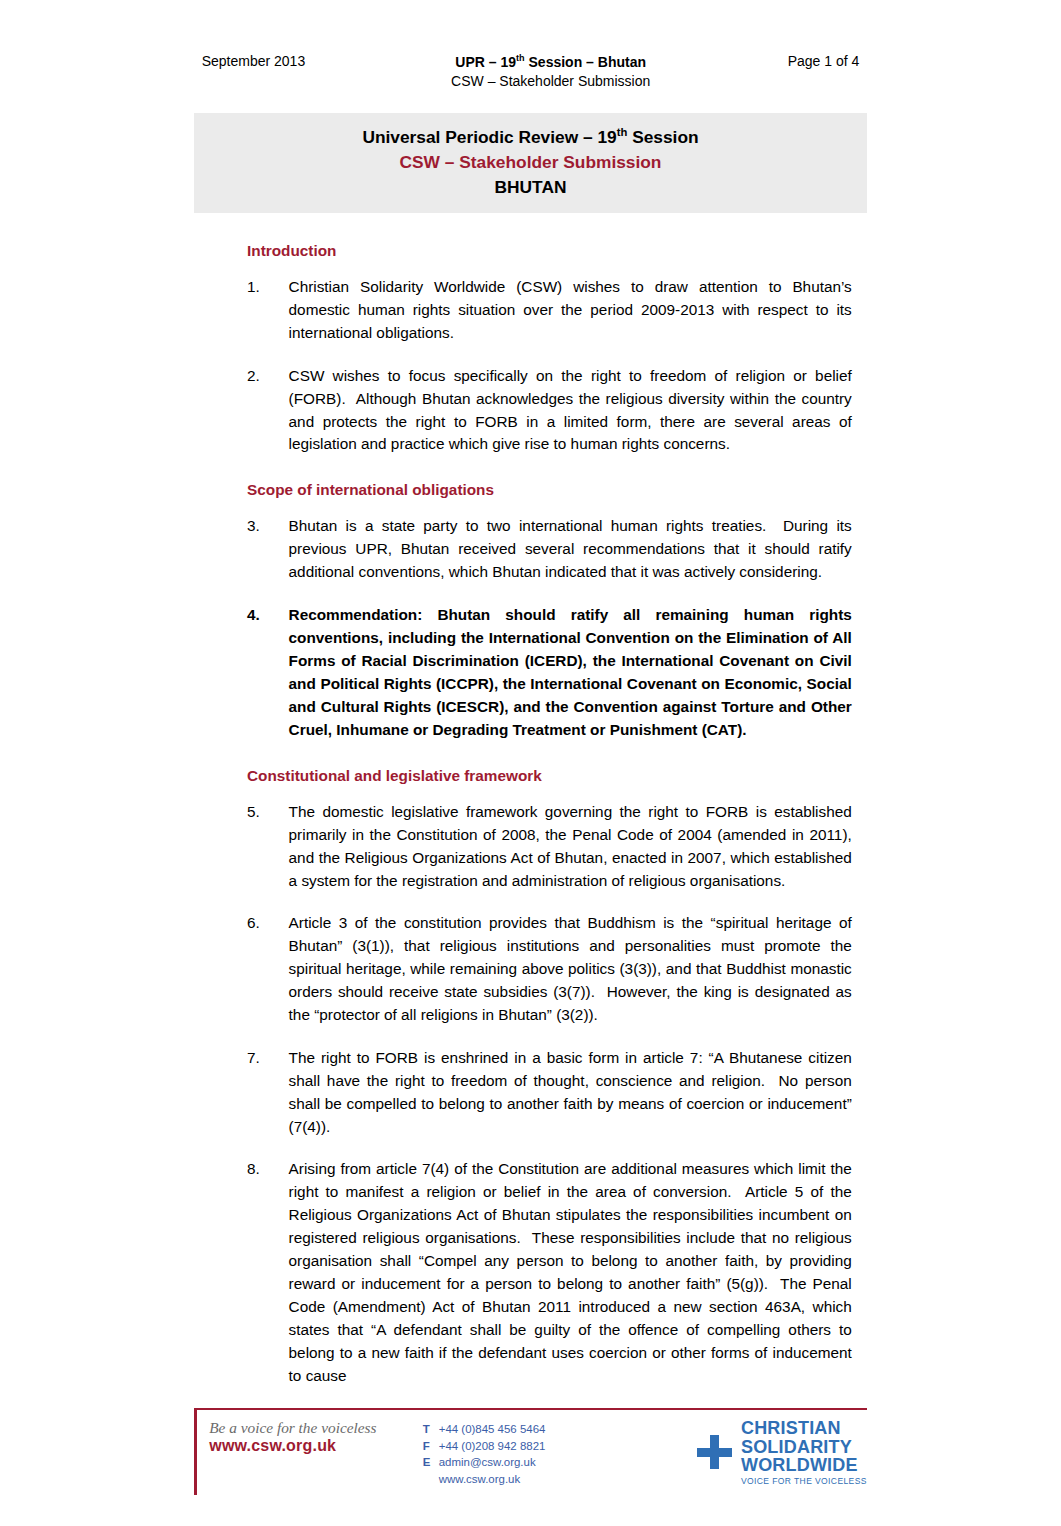September 2013
UPR – 19th Session – Bhutan
CSW – Stakeholder Submission
Page 1 of 4
Universal Periodic Review – 19th Session
CSW – Stakeholder Submission
BHUTAN
Introduction
Christian Solidarity Worldwide (CSW) wishes to draw attention to Bhutan’s domestic human rights situation over the period 2009-2013 with respect to its international obligations.
CSW wishes to focus specifically on the right to freedom of religion or belief (FORB). Although Bhutan acknowledges the religious diversity within the country and protects the right to FORB in a limited form, there are several areas of legislation and practice which give rise to human rights concerns.
Scope of international obligations
Bhutan is a state party to two international human rights treaties. During its previous UPR, Bhutan received several recommendations that it should ratify additional conventions, which Bhutan indicated that it was actively considering.
Recommendation: Bhutan should ratify all remaining human rights conventions, including the International Convention on the Elimination of All Forms of Racial Discrimination (ICERD), the International Covenant on Civil and Political Rights (ICCPR), the International Covenant on Economic, Social and Cultural Rights (ICESCR), and the Convention against Torture and Other Cruel, Inhumane or Degrading Treatment or Punishment (CAT).
Constitutional and legislative framework
The domestic legislative framework governing the right to FORB is established primarily in the Constitution of 2008, the Penal Code of 2004 (amended in 2011), and the Religious Organizations Act of Bhutan, enacted in 2007, which established a system for the registration and administration of religious organisations.
Article 3 of the constitution provides that Buddhism is the “spiritual heritage of Bhutan” (3(1)), that religious institutions and personalities must promote the spiritual heritage, while remaining above politics (3(3)), and that Buddhist monastic orders should receive state subsidies (3(7)). However, the king is designated as the “protector of all religions in Bhutan” (3(2)).
The right to FORB is enshrined in a basic form in article 7: “A Bhutanese citizen shall have the right to freedom of thought, conscience and religion. No person shall be compelled to belong to another faith by means of coercion or inducement” (7(4)).
Arising from article 7(4) of the Constitution are additional measures which limit the right to manifest a religion or belief in the area of conversion. Article 5 of the Religious Organizations Act of Bhutan stipulates the responsibilities incumbent on registered religious organisations. These responsibilities include that no religious organisation shall “Compel any person to belong to another faith, by providing reward or inducement for a person to belong to another faith” (5(g)). The Penal Code (Amendment) Act of Bhutan 2011 introduced a new section 463A, which states that “A defendant shall be guilty of the offence of compelling others to belong to a new faith if the defendant uses coercion or other forms of inducement to cause
Be a voice for the voiceless
www.csw.org.uk
T+44 (0)845 456 5464
F+44 (0)208 942 8821
Eadmin@csw.org.uk
www.csw.org.uk
CHRISTIAN
SOLIDARITY
WORLDWIDE
VOICE FOR THE VOICELESS